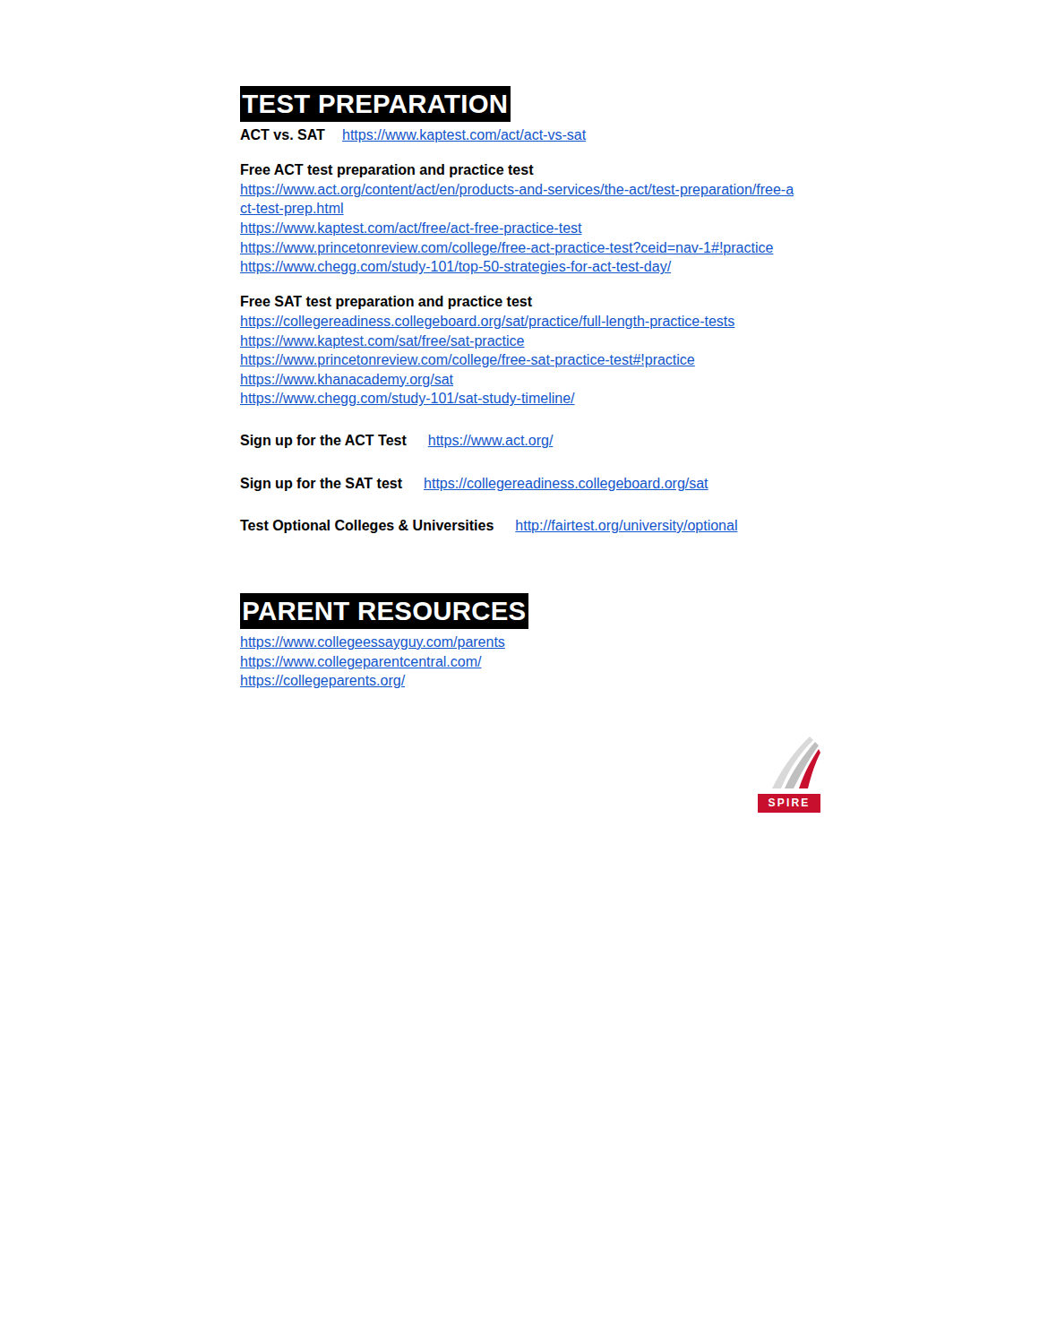TEST PREPARATION
ACT vs. SAT https://www.kaptest.com/act/act-vs-sat
Free ACT test preparation and practice test
https://www.act.org/content/act/en/products-and-services/the-act/test-preparation/free-act-test-prep.html https://www.kaptest.com/act/free/act-free-practice-test https://www.princetonreview.com/college/free-act-practice-test?ceid=nav-1#!practice https://www.chegg.com/study-101/top-50-strategies-for-act-test-day/
Free SAT test preparation and practice test
https://collegereadiness.collegeboard.org/sat/practice/full-length-practice-tests https://www.kaptest.com/sat/free/sat-practice https://www.princetonreview.com/college/free-sat-practice-test#!practice https://www.khanacademy.org/sat https://www.chegg.com/study-101/sat-study-timeline/
Sign up for the ACT Test https://www.act.org/
Sign up for the SAT test https://collegereadiness.collegeboard.org/sat
Test Optional Colleges & Universities http://fairtest.org/university/optional
PARENT RESOURCES
https://www.collegeessayguy.com/parents https://www.collegeparentcentral.com/ https://collegeparents.org/
SPIRE